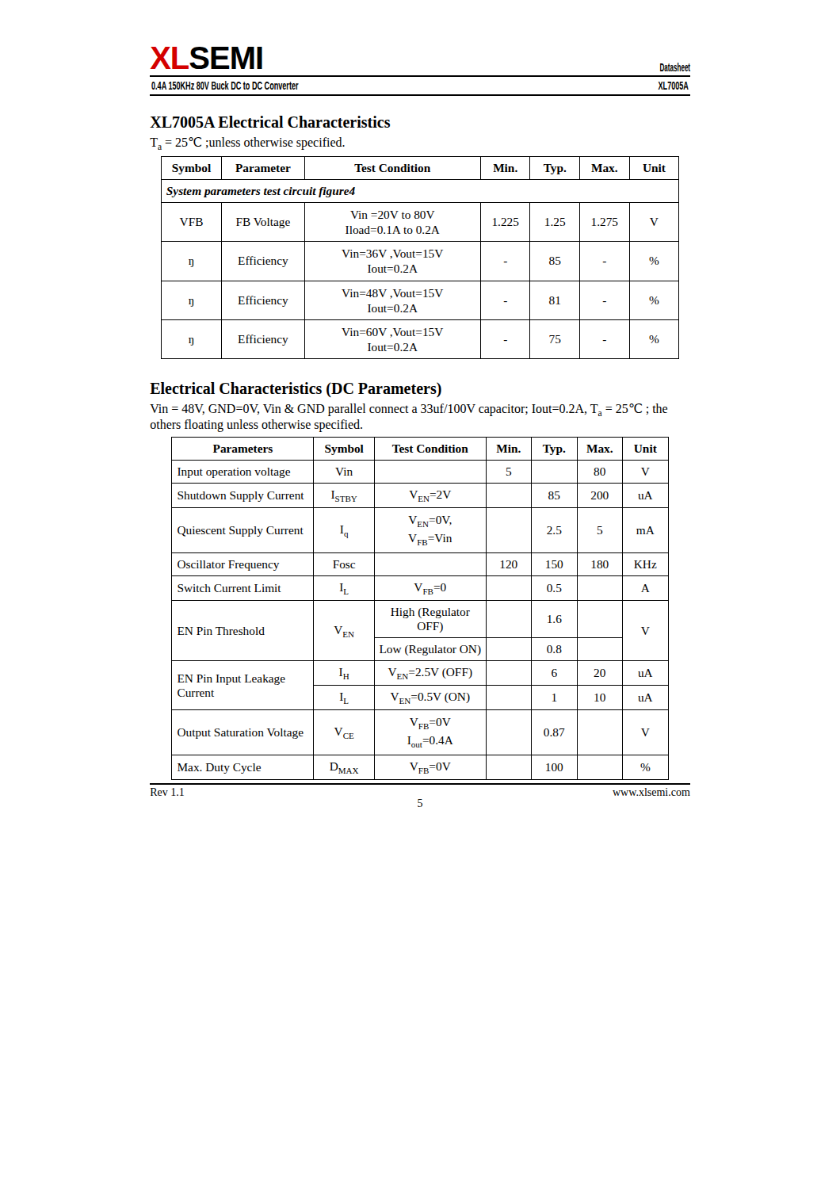XL SEMI
Datasheet
0.4A 150KHz 80V Buck DC to DC Converter
XL7005A
XL7005A Electrical Characteristics
Ta = 25℃ ;unless otherwise specified.
| Symbol | Parameter | Test Condition | Min. | Typ. | Max. | Unit |
| --- | --- | --- | --- | --- | --- | --- |
| System parameters test circuit figure4 |
| VFB | FB Voltage | Vin =20V to 80V Iload=0.1A to 0.2A | 1.225 | 1.25 | 1.275 | V |
| ŋ | Efficiency | Vin=36V ,Vout=15V Iout=0.2A | - | 85 | - | % |
| ŋ | Efficiency | Vin=48V ,Vout=15V Iout=0.2A | - | 81 | - | % |
| ŋ | Efficiency | Vin=60V ,Vout=15V Iout=0.2A | - | 75 | - | % |
Electrical Characteristics (DC Parameters)
Vin = 48V, GND=0V, Vin & GND parallel connect a 33uf/100V capacitor; Iout=0.2A, Ta = 25℃ ; the others floating unless otherwise specified.
| Parameters | Symbol | Test Condition | Min. | Typ. | Max. | Unit |
| --- | --- | --- | --- | --- | --- | --- |
| Input operation voltage | Vin | | 5 | | 80 | V |
| Shutdown Supply Current | I STBY | V EN =2V | | 85 | 200 | uA |
| Quiescent Supply Current | I q | V EN =0V, V FB =Vin | | 2.5 | 5 | mA |
| Oscillator Frequency | Fosc | | 120 | 150 | 180 | KHz |
| Switch Current Limit | I L | V FB =0 | | 0.5 | | A |
| EN Pin Threshold | V EN | High (Regulator OFF) | | 1.6 | | V |
| Low (Regulator ON) | | 0.8 | |
| EN Pin Input Leakage Current | I H | V EN =2.5V (OFF) | | 6 | 20 | uA |
| I L | V EN =0.5V (ON) | | 1 | 10 | uA |
| Output Saturation Voltage | V CE | V FB =0V I out =0.4A | | 0.87 | | V |
| Max. Duty Cycle | D MAX | V FB =0V | | 100 | | % |
Rev 1.1 www.xlsemi.com
5